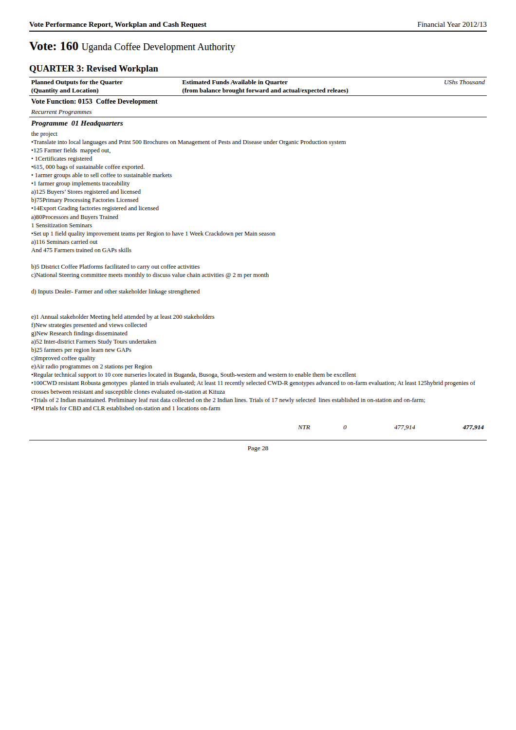Vote Performance Report, Workplan and Cash Request Financial Year 2012/13
Vote: 160 Uganda Coffee Development Authority
QUARTER 3: Revised Workplan
| Planned Outputs for the Quarter (Quantity and Location) | Estimated Funds Available in Quarter (from balance brought forward and actual/expected releaes) | UShs Thousand |
| Vote Function: 0153 Coffee Development |
| Recurrent Programmes |
| Programme 01 Headquarters |
| the project •Translate into local languages and Print 500 Brochures on Management of Pests and Disease under Organic Production system •125 Farmer fields mapped out, • 1Certificates registered •615, 000 bags of sustainable coffee exported. • 1armer groups able to sell coffee to sustainable markets •1 farmer group implements traceability a)125 Buyers’ Stores registered and licensed b)75Primary Processing Factories Licensed •14Export Grading factories registered and licensed a)80Processors and Buyers Trained 1 Sensitization Seminars •Set up 1 field quality improvement teams per Region to have 1 Week Crackdown per Main season a)116 Seminars carried out And 475 Farmers trained on GAPs skills b)5 District Coffee Platforms facilitated to carry out coffee activities c)National Steering committee meets monthly to discuss value chain activities @ 2 m per month d) Inputs Dealer- Farmer and other stakeholder linkage strengthened e)1 Annual stakeholder Meeting held attended by at least 200 stakeholders f)New strategies presented and views collected g)New Research findings disseminated a)52 Inter-district Farmers Study Tours undertaken b)25 farmers per region learn new GAPs c)Improved coffee quality e)Air radio programmes on 2 stations per Region •Regular technical support to 10 core nurseries located in Buganda, Busoga, South-western and western to enable them be excellent •100CWD resistant Robusta genotypes planted in trials evaluated; At least 11 recently selected CWD-R genotypes advanced to on-farm evaluation; At least 125hybrid progenies of crosses between resistant and susceptible clones evaluated on-station at Kituza •Trials of 2 Indian maintained. Preliminary leaf rust data collected on the 2 Indian lines. Trials of 17 newly selected lines established in on-station and on-farm; •IPM trials for CBD and CLR established on-station and 1 locations on-farm |
| NTR | 0 | 477,914 | 477,914 |
Page 28